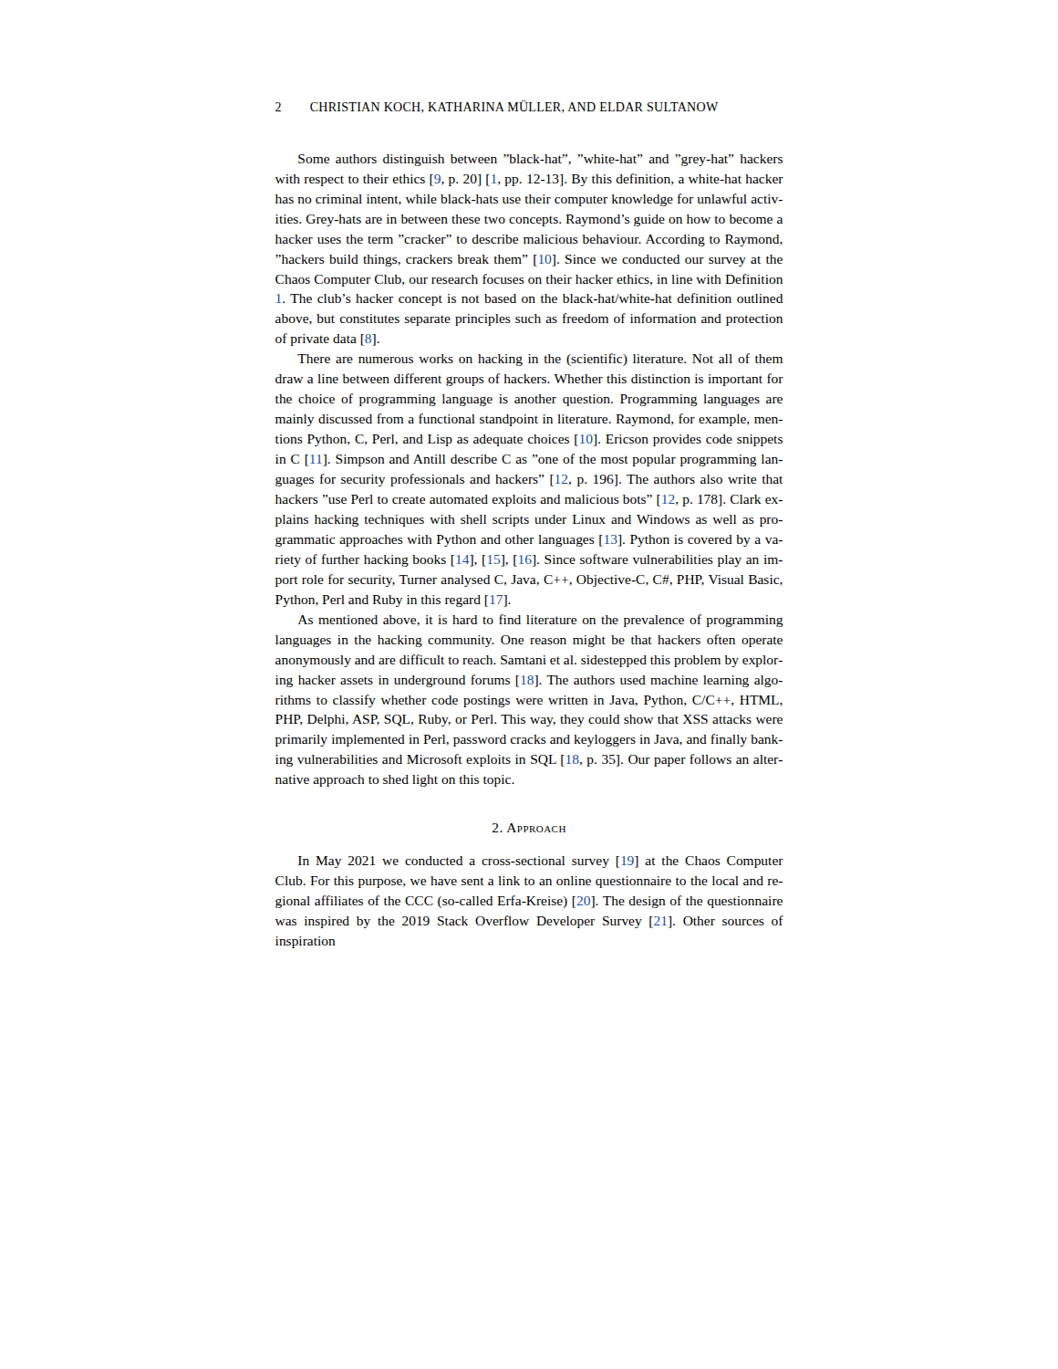2 Christian Koch, Katharina Müller, and Eldar Sultanow
Some authors distinguish between ”black-hat”, ”white-hat” and ”grey-hat” hackers with respect to their ethics [9, p. 20] [1, pp. 12-13]. By this definition, a white-hat hacker has no criminal intent, while black-hats use their computer knowledge for unlawful activities. Grey-hats are in between these two concepts. Raymond’s guide on how to become a hacker uses the term ”cracker” to describe malicious behaviour. According to Raymond, ”hackers build things, crackers break them” [10]. Since we conducted our survey at the Chaos Computer Club, our research focuses on their hacker ethics, in line with Definition 1. The club’s hacker concept is not based on the black-hat/white-hat definition outlined above, but constitutes separate principles such as freedom of information and protection of private data [8].
There are numerous works on hacking in the (scientific) literature. Not all of them draw a line between different groups of hackers. Whether this distinction is important for the choice of programming language is another question. Programming languages are mainly discussed from a functional standpoint in literature. Raymond, for example, mentions Python, C, Perl, and Lisp as adequate choices [10]. Ericson provides code snippets in C [11]. Simpson and Antill describe C as ”one of the most popular programming languages for security professionals and hackers” [12, p. 196]. The authors also write that hackers ”use Perl to create automated exploits and malicious bots” [12, p. 178]. Clark explains hacking techniques with shell scripts under Linux and Windows as well as programmatic approaches with Python and other languages [13]. Python is covered by a variety of further hacking books [14], [15], [16]. Since software vulnerabilities play an import role for security, Turner analysed C, Java, C++, Objective-C, C#, PHP, Visual Basic, Python, Perl and Ruby in this regard [17].
As mentioned above, it is hard to find literature on the prevalence of programming languages in the hacking community. One reason might be that hackers often operate anonymously and are difficult to reach. Samtani et al. sidestepped this problem by exploring hacker assets in underground forums [18]. The authors used machine learning algorithms to classify whether code postings were written in Java, Python, C/C++, HTML, PHP, Delphi, ASP, SQL, Ruby, or Perl. This way, they could show that XSS attacks were primarily implemented in Perl, password cracks and keyloggers in Java, and finally banking vulnerabilities and Microsoft exploits in SQL [18, p. 35]. Our paper follows an alternative approach to shed light on this topic.
2. Approach
In May 2021 we conducted a cross-sectional survey [19] at the Chaos Computer Club. For this purpose, we have sent a link to an online questionnaire to the local and regional affiliates of the CCC (so-called Erfa-Kreise) [20]. The design of the questionnaire was inspired by the 2019 Stack Overflow Developer Survey [21]. Other sources of inspiration